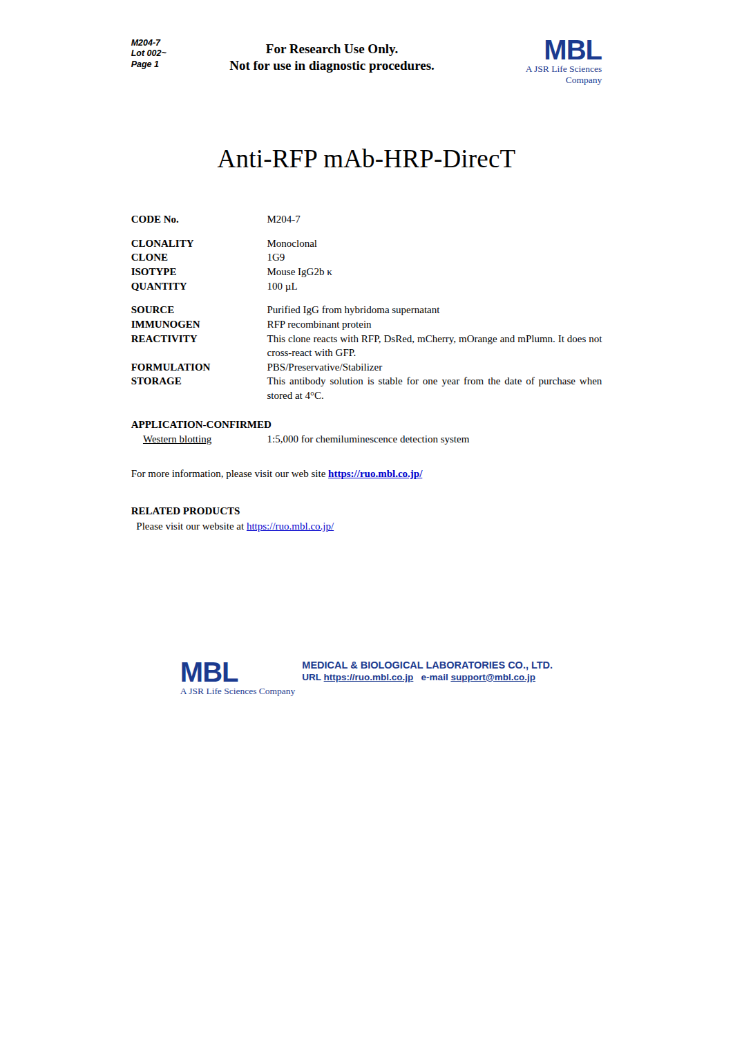M204-7
Lot 002~
Page 1
For Research Use Only.
Not for use in diagnostic procedures.
MBL 
A JSR Life Sciences Company
Anti-RFP mAb-HRP-DirecT
| CODE No. | M204-7 |
| CLONALITY | Monoclonal |
| CLONE | 1G9 |
| ISOTYPE | Mouse IgG2b κ |
| QUANTITY | 100 µL |
| SOURCE | Purified IgG from hybridoma supernatant |
| IMMUNOGEN | RFP recombinant protein |
| REACTIVITY | This clone reacts with RFP, DsRed, mCherry, mOrange and mPlumn. It does not cross-react with GFP. |
| FORMULATION | PBS/Preservative/Stabilizer |
| STORAGE | This antibody solution is stable for one year from the date of purchase when stored at 4°C. |
APPLICATION-CONFIRMED
Western blotting 1:5,000 for chemiluminescence detection system
For more information, please visit our web site https://ruo.mbl.co.jp/
RELATED PRODUCTS
Please visit our website at https://ruo.mbl.co.jp/
MBL 
A JSR Life Sciences Company
MEDICAL & BIOLOGICAL LABORATORIES CO., LTD. URL https://ruo.mbl.co.jp e-mail support@mbl.co.jp